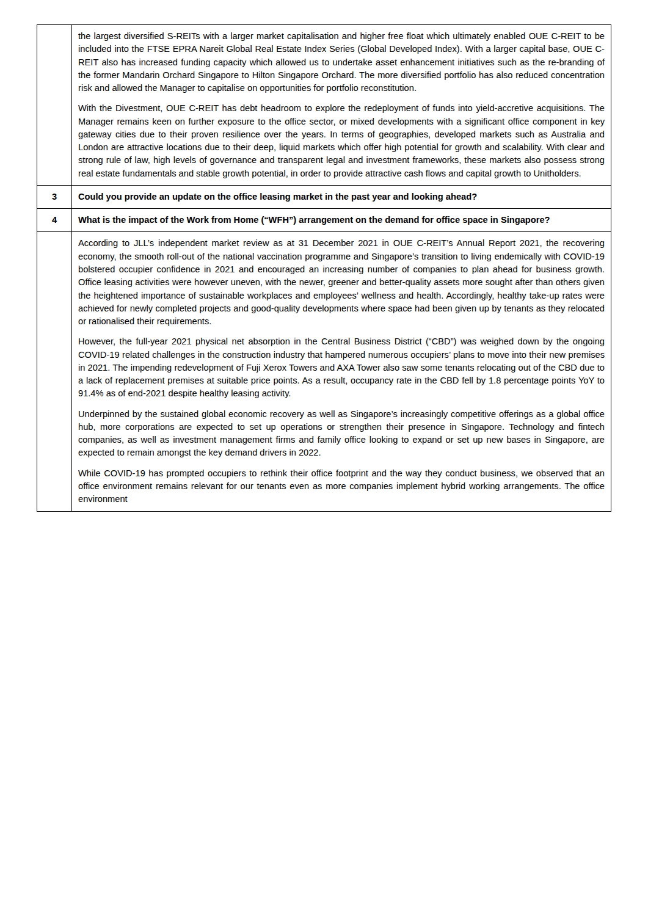| | the largest diversified S-REITs with a larger market capitalisation and higher free float which ultimately enabled OUE C-REIT to be included into the FTSE EPRA Nareit Global Real Estate Index Series (Global Developed Index). With a larger capital base, OUE C-REIT also has increased funding capacity which allowed us to undertake asset enhancement initiatives such as the re-branding of the former Mandarin Orchard Singapore to Hilton Singapore Orchard. The more diversified portfolio has also reduced concentration risk and allowed the Manager to capitalise on opportunities for portfolio reconstitution. With the Divestment, OUE C-REIT has debt headroom to explore the redeployment of funds into yield-accretive acquisitions. The Manager remains keen on further exposure to the office sector, or mixed developments with a significant office component in key gateway cities due to their proven resilience over the years. In terms of geographies, developed markets such as Australia and London are attractive locations due to their deep, liquid markets which offer high potential for growth and scalability. With clear and strong rule of law, high levels of governance and transparent legal and investment frameworks, these markets also possess strong real estate fundamentals and stable growth potential, in order to provide attractive cash flows and capital growth to Unitholders. |
| 3 | Could you provide an update on the office leasing market in the past year and looking ahead? |
| 4 | What is the impact of the Work from Home (“WFH”) arrangement on the demand for office space in Singapore? |
| | According to JLL’s independent market review as at 31 December 2021 in OUE C-REIT’s Annual Report 2021, the recovering economy, the smooth roll-out of the national vaccination programme and Singapore’s transition to living endemically with COVID-19 bolstered occupier confidence in 2021 and encouraged an increasing number of companies to plan ahead for business growth. Office leasing activities were however uneven, with the newer, greener and better-quality assets more sought after than others given the heightened importance of sustainable workplaces and employees’ wellness and health. Accordingly, healthy take-up rates were achieved for newly completed projects and good-quality developments where space had been given up by tenants as they relocated or rationalised their requirements. However, the full-year 2021 physical net absorption in the Central Business District (“CBD”) was weighed down by the ongoing COVID-19 related challenges in the construction industry that hampered numerous occupiers’ plans to move into their new premises in 2021. The impending redevelopment of Fuji Xerox Towers and AXA Tower also saw some tenants relocating out of the CBD due to a lack of replacement premises at suitable price points. As a result, occupancy rate in the CBD fell by 1.8 percentage points YoY to 91.4% as of end-2021 despite healthy leasing activity. Underpinned by the sustained global economic recovery as well as Singapore’s increasingly competitive offerings as a global office hub, more corporations are expected to set up operations or strengthen their presence in Singapore. Technology and fintech companies, as well as investment management firms and family office looking to expand or set up new bases in Singapore, are expected to remain amongst the key demand drivers in 2022. While COVID-19 has prompted occupiers to rethink their office footprint and the way they conduct business, we observed that an office environment remains relevant for our tenants even as more companies implement hybrid working arrangements. The office environment |